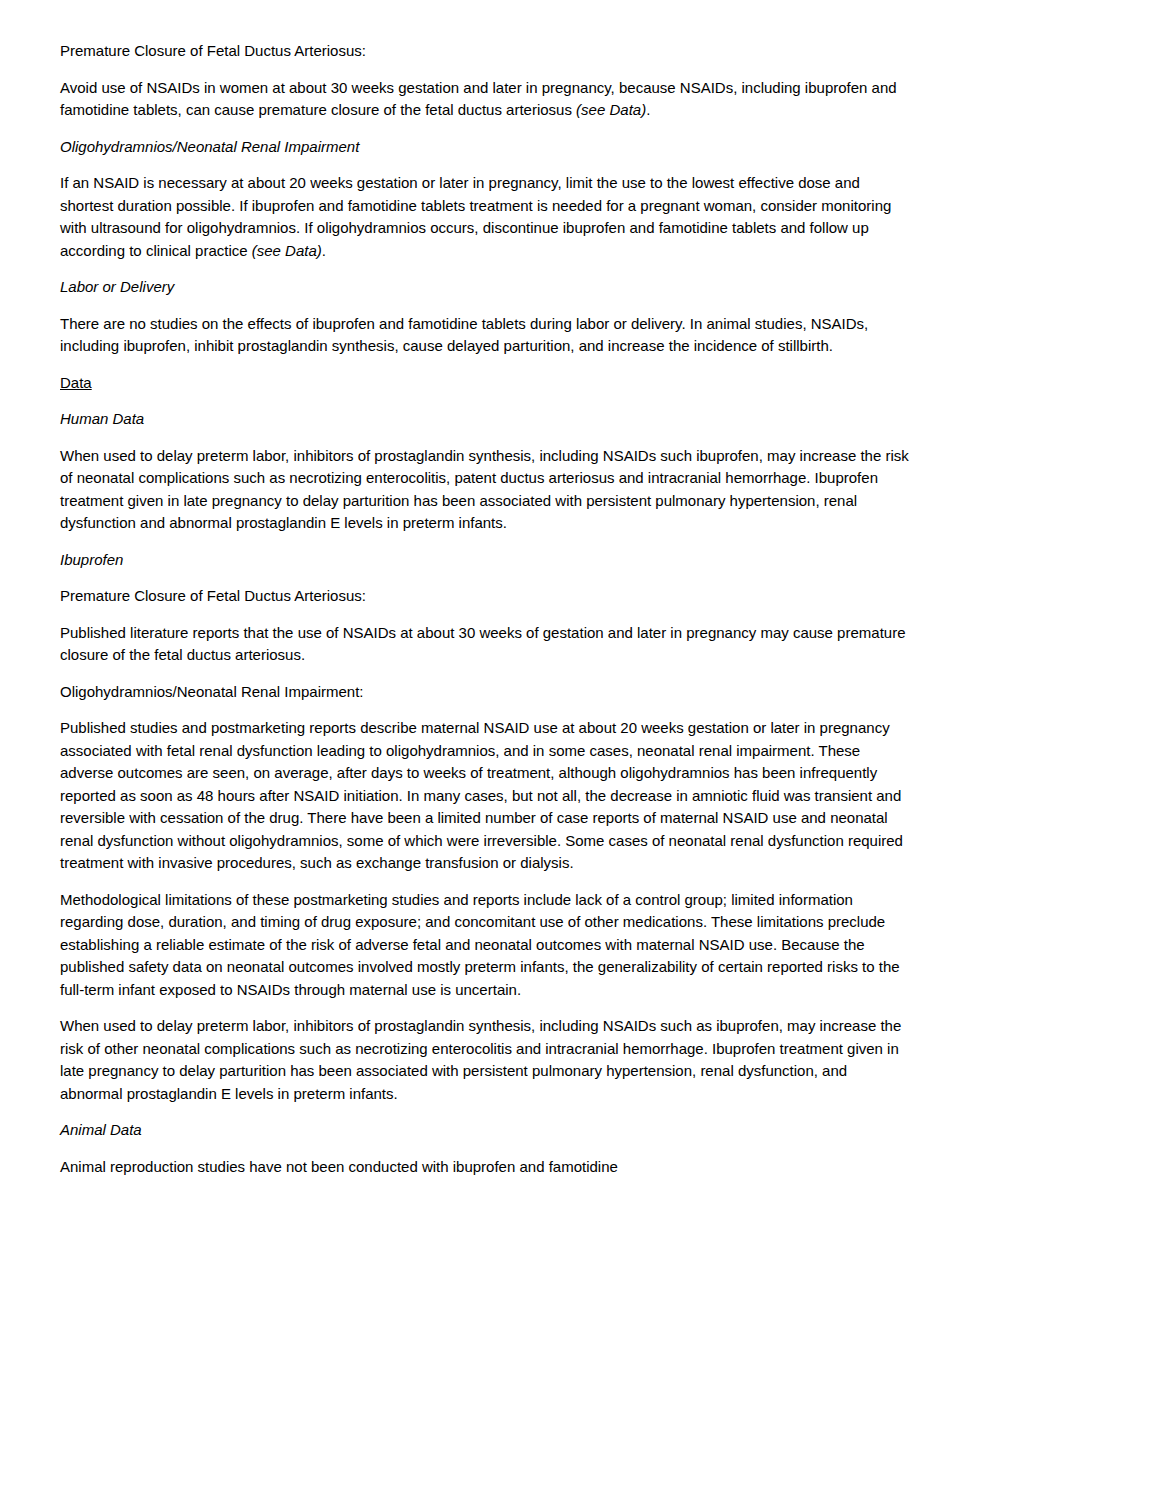Premature Closure of Fetal Ductus Arteriosus:
Avoid use of NSAIDs in women at about 30 weeks gestation and later in pregnancy, because NSAIDs, including ibuprofen and famotidine tablets, can cause premature closure of the fetal ductus arteriosus (see Data).
Oligohydramnios/Neonatal Renal Impairment
If an NSAID is necessary at about 20 weeks gestation or later in pregnancy, limit the use to the lowest effective dose and shortest duration possible. If ibuprofen and famotidine tablets treatment is needed for a pregnant woman, consider monitoring with ultrasound for oligohydramnios. If oligohydramnios occurs, discontinue ibuprofen and famotidine tablets and follow up according to clinical practice (see Data).
Labor or Delivery
There are no studies on the effects of ibuprofen and famotidine tablets during labor or delivery. In animal studies, NSAIDs, including ibuprofen, inhibit prostaglandin synthesis, cause delayed parturition, and increase the incidence of stillbirth.
Data
Human Data
When used to delay preterm labor, inhibitors of prostaglandin synthesis, including NSAIDs such ibuprofen, may increase the risk of neonatal complications such as necrotizing enterocolitis, patent ductus arteriosus and intracranial hemorrhage. Ibuprofen treatment given in late pregnancy to delay parturition has been associated with persistent pulmonary hypertension, renal dysfunction and abnormal prostaglandin E levels in preterm infants.
Ibuprofen
Premature Closure of Fetal Ductus Arteriosus:
Published literature reports that the use of NSAIDs at about 30 weeks of gestation and later in pregnancy may cause premature closure of the fetal ductus arteriosus.
Oligohydramnios/Neonatal Renal Impairment:
Published studies and postmarketing reports describe maternal NSAID use at about 20 weeks gestation or later in pregnancy associated with fetal renal dysfunction leading to oligohydramnios, and in some cases, neonatal renal impairment. These adverse outcomes are seen, on average, after days to weeks of treatment, although oligohydramnios has been infrequently reported as soon as 48 hours after NSAID initiation. In many cases, but not all, the decrease in amniotic fluid was transient and reversible with cessation of the drug. There have been a limited number of case reports of maternal NSAID use and neonatal renal dysfunction without oligohydramnios, some of which were irreversible. Some cases of neonatal renal dysfunction required treatment with invasive procedures, such as exchange transfusion or dialysis.
Methodological limitations of these postmarketing studies and reports include lack of a control group; limited information regarding dose, duration, and timing of drug exposure; and concomitant use of other medications. These limitations preclude establishing a reliable estimate of the risk of adverse fetal and neonatal outcomes with maternal NSAID use. Because the published safety data on neonatal outcomes involved mostly preterm infants, the generalizability of certain reported risks to the full-term infant exposed to NSAIDs through maternal use is uncertain.
When used to delay preterm labor, inhibitors of prostaglandin synthesis, including NSAIDs such as ibuprofen, may increase the risk of other neonatal complications such as necrotizing enterocolitis and intracranial hemorrhage. Ibuprofen treatment given in late pregnancy to delay parturition has been associated with persistent pulmonary hypertension, renal dysfunction, and abnormal prostaglandin E levels in preterm infants.
Animal Data
Animal reproduction studies have not been conducted with ibuprofen and famotidine